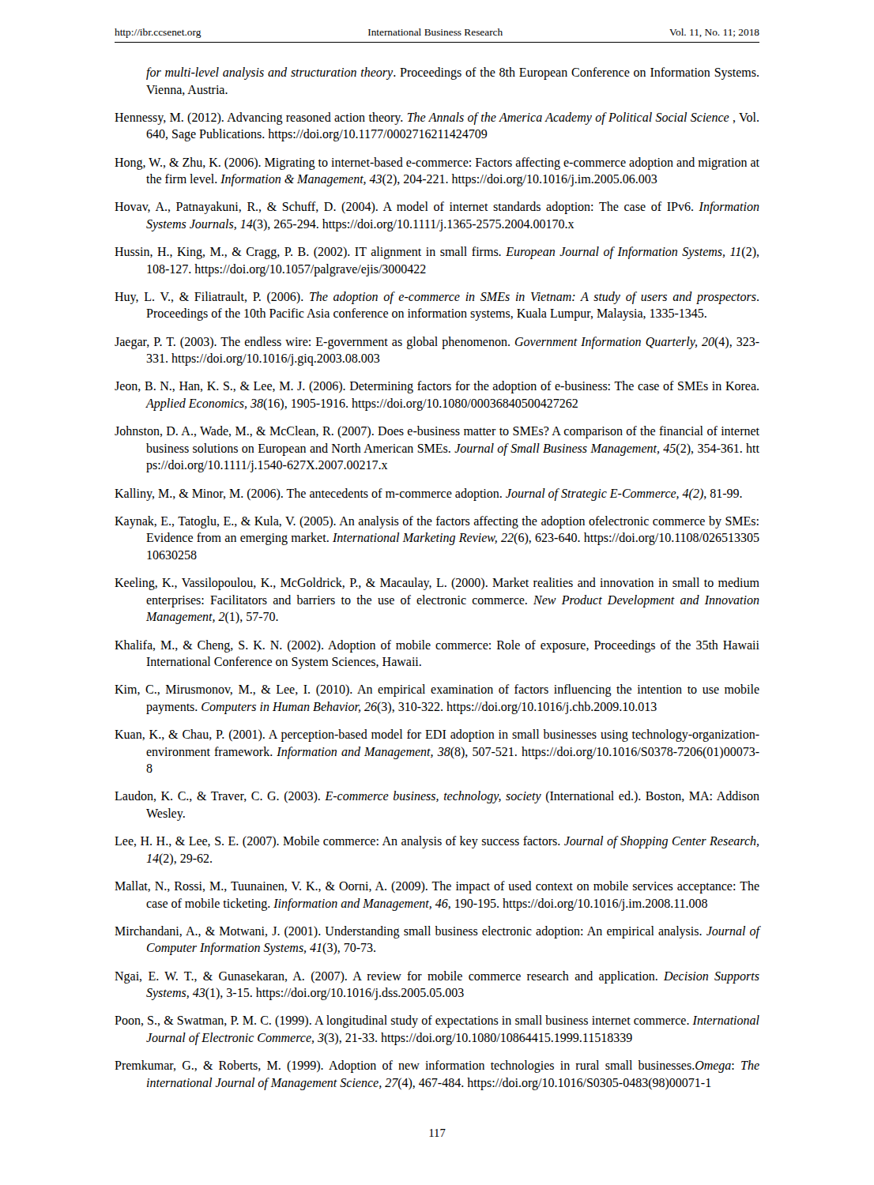http://ibr.ccsenet.org International Business Research Vol. 11, No. 11; 2018
for multi-level analysis and structuration theory. Proceedings of the 8th European Conference on Information Systems. Vienna, Austria.
Hennessy, M. (2012). Advancing reasoned action theory. The Annals of the America Academy of Political Social Science , Vol. 640, Sage Publications. https://doi.org/10.1177/0002716211424709
Hong, W., & Zhu, K. (2006). Migrating to internet-based e-commerce: Factors affecting e-commerce adoption and migration at the firm level. Information & Management, 43(2), 204-221. https://doi.org/10.1016/j.im.2005.06.003
Hovav, A., Patnayakuni, R., & Schuff, D. (2004). A model of internet standards adoption: The case of IPv6. Information Systems Journals, 14(3), 265-294. https://doi.org/10.1111/j.1365-2575.2004.00170.x
Hussin, H., King, M., & Cragg, P. B. (2002). IT alignment in small firms. European Journal of Information Systems, 11(2), 108-127. https://doi.org/10.1057/palgrave/ejis/3000422
Huy, L. V., & Filiatrault, P. (2006). The adoption of e-commerce in SMEs in Vietnam: A study of users and prospectors. Proceedings of the 10th Pacific Asia conference on information systems, Kuala Lumpur, Malaysia, 1335-1345.
Jaegar, P. T. (2003). The endless wire: E-government as global phenomenon. Government Information Quarterly, 20(4), 323-331. https://doi.org/10.1016/j.giq.2003.08.003
Jeon, B. N., Han, K. S., & Lee, M. J. (2006). Determining factors for the adoption of e-business: The case of SMEs in Korea. Applied Economics, 38(16), 1905-1916. https://doi.org/10.1080/00036840500427262
Johnston, D. A., Wade, M., & McClean, R. (2007). Does e-business matter to SMEs? A comparison of the financial of internet business solutions on European and North American SMEs. Journal of Small Business Management, 45(2), 354-361. https://doi.org/10.1111/j.1540-627X.2007.00217.x
Kalliny, M., & Minor, M. (2006). The antecedents of m-commerce adoption. Journal of Strategic E-Commerce, 4(2), 81-99.
Kaynak, E., Tatoglu, E., & Kula, V. (2005). An analysis of the factors affecting the adoption ofelectronic commerce by SMEs: Evidence from an emerging market. International Marketing Review, 22(6), 623-640. https://doi.org/10.1108/02651330510630258
Keeling, K., Vassilopoulou, K., McGoldrick, P., & Macaulay, L. (2000). Market realities and innovation in small to medium enterprises: Facilitators and barriers to the use of electronic commerce. New Product Development and Innovation Management, 2(1), 57-70.
Khalifa, M., & Cheng, S. K. N. (2002). Adoption of mobile commerce: Role of exposure, Proceedings of the 35th Hawaii International Conference on System Sciences, Hawaii.
Kim, C., Mirusmonov, M., & Lee, I. (2010). An empirical examination of factors influencing the intention to use mobile payments. Computers in Human Behavior, 26(3), 310-322. https://doi.org/10.1016/j.chb.2009.10.013
Kuan, K., & Chau, P. (2001). A perception-based model for EDI adoption in small businesses using technology-organization-environment framework. Information and Management, 38(8), 507-521. https://doi.org/10.1016/S0378-7206(01)00073-8
Laudon, K. C., & Traver, C. G. (2003). E-commerce business, technology, society (International ed.). Boston, MA: Addison Wesley.
Lee, H. H., & Lee, S. E. (2007). Mobile commerce: An analysis of key success factors. Journal of Shopping Center Research, 14(2), 29-62.
Mallat, N., Rossi, M., Tuunainen, V. K., & Oorni, A. (2009). The impact of used context on mobile services acceptance: The case of mobile ticketing. Iinformation and Management, 46, 190-195. https://doi.org/10.1016/j.im.2008.11.008
Mirchandani, A., & Motwani, J. (2001). Understanding small business electronic adoption: An empirical analysis. Journal of Computer Information Systems, 41(3), 70-73.
Ngai, E. W. T., & Gunasekaran, A. (2007). A review for mobile commerce research and application. Decision Supports Systems, 43(1), 3-15. https://doi.org/10.1016/j.dss.2005.05.003
Poon, S., & Swatman, P. M. C. (1999). A longitudinal study of expectations in small business internet commerce. International Journal of Electronic Commerce, 3(3), 21-33. https://doi.org/10.1080/10864415.1999.11518339
Premkumar, G., & Roberts, M. (1999). Adoption of new information technologies in rural small businesses.Omega: The international Journal of Management Science, 27(4), 467-484. https://doi.org/10.1016/S0305-0483(98)00071-1
117